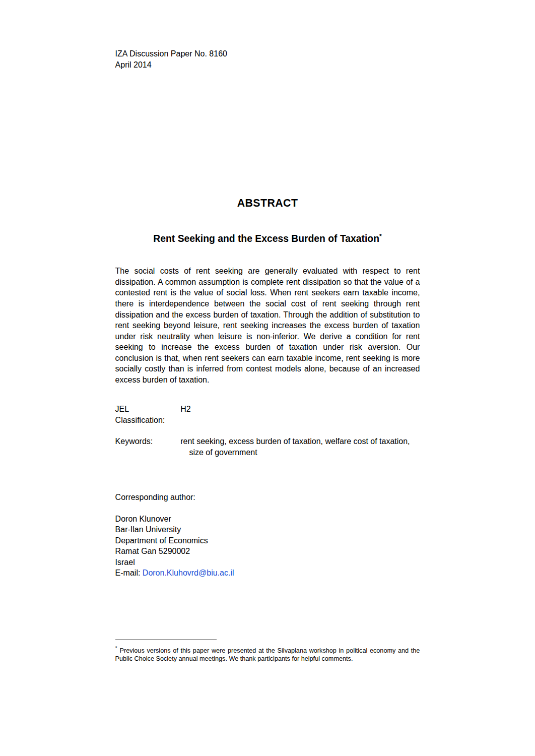IZA Discussion Paper No. 8160
April 2014
ABSTRACT
Rent Seeking and the Excess Burden of Taxation*
The social costs of rent seeking are generally evaluated with respect to rent dissipation. A common assumption is complete rent dissipation so that the value of a contested rent is the value of social loss. When rent seekers earn taxable income, there is interdependence between the social cost of rent seeking through rent dissipation and the excess burden of taxation. Through the addition of substitution to rent seeking beyond leisure, rent seeking increases the excess burden of taxation under risk neutrality when leisure is non-inferior. We derive a condition for rent seeking to increase the excess burden of taxation under risk aversion. Our conclusion is that, when rent seekers can earn taxable income, rent seeking is more socially costly than is inferred from contest models alone, because of an increased excess burden of taxation.
JEL Classification:
H2
Keywords:
rent seeking, excess burden of taxation, welfare cost of taxation, size of government
Corresponding author:
Doron Klunover
Bar-Ilan University
Department of Economics
Ramat Gan 5290002
Israel
E-mail: Doron.Kluhovrd@biu.ac.il
* Previous versions of this paper were presented at the Silvaplana workshop in political economy and the Public Choice Society annual meetings. We thank participants for helpful comments.